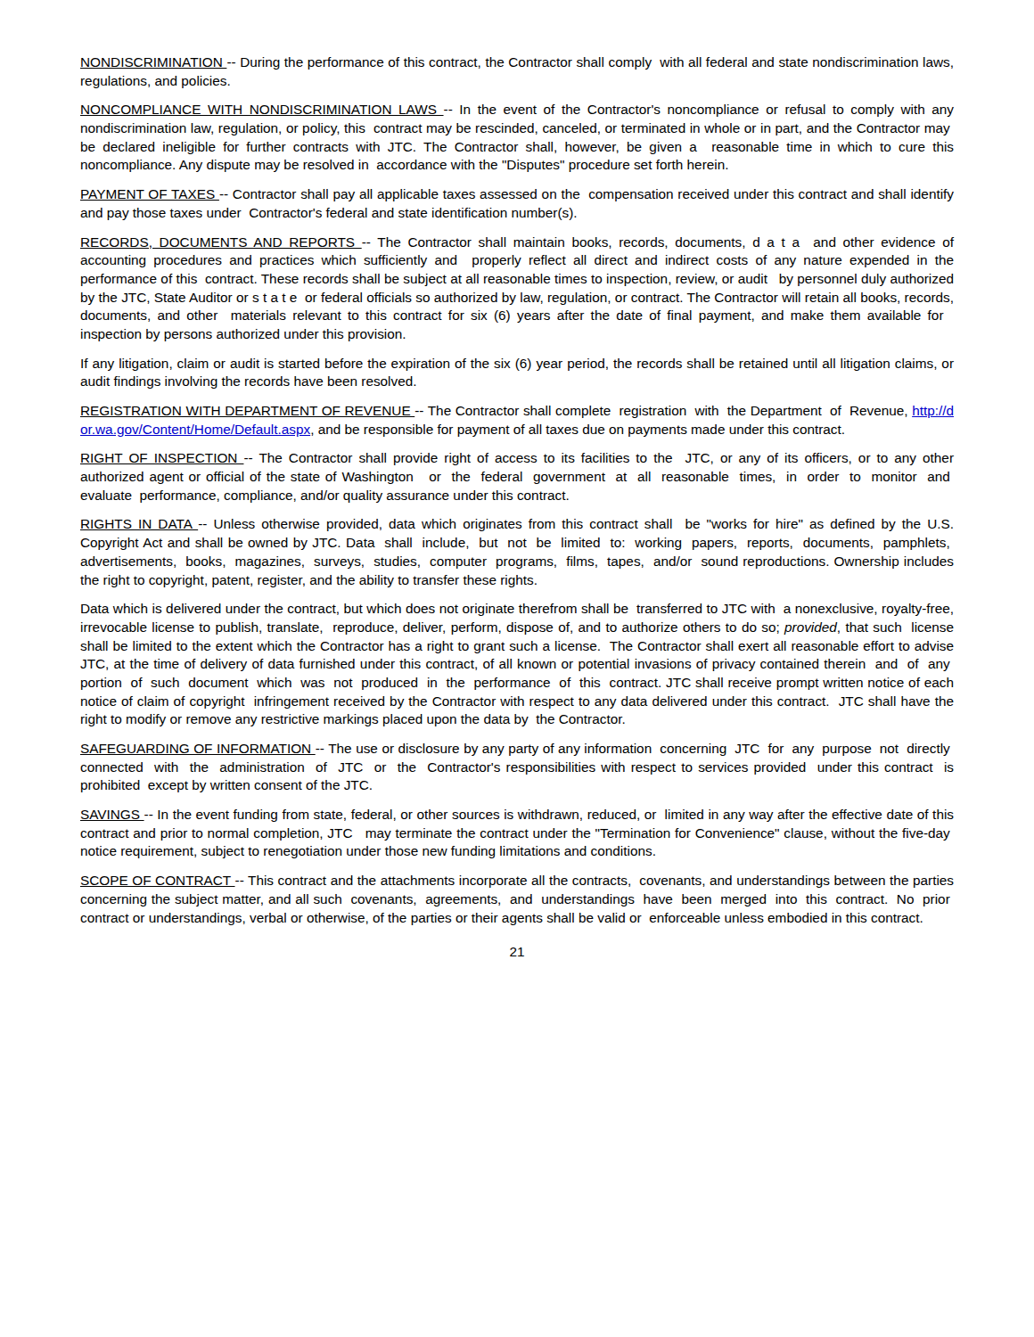NONDISCRIMINATION -- During the performance of this contract, the Contractor shall comply with all federal and state nondiscrimination laws, regulations, and policies.
NONCOMPLIANCE WITH NONDISCRIMINATION LAWS -- In the event of the Contractor's noncompliance or refusal to comply with any nondiscrimination law, regulation, or policy, this contract may be rescinded, canceled, or terminated in whole or in part, and the Contractor may be declared ineligible for further contracts with JTC. The Contractor shall, however, be given a reasonable time in which to cure this noncompliance. Any dispute may be resolved in accordance with the "Disputes" procedure set forth herein.
PAYMENT OF TAXES -- Contractor shall pay all applicable taxes assessed on the compensation received under this contract and shall identify and pay those taxes under Contractor's federal and state identification number(s).
RECORDS, DOCUMENTS AND REPORTS -- The Contractor shall maintain books, records, documents, d a t a and other evidence of accounting procedures and practices which sufficiently and properly reflect all direct and indirect costs of any nature expended in the performance of this contract. These records shall be subject at all reasonable times to inspection, review, or audit by personnel duly authorized by the JTC, State Auditor or s t a t e or federal officials so authorized by law, regulation, or contract. The Contractor will retain all books, records, documents, and other materials relevant to this contract for six (6) years after the date of final payment, and make them available for inspection by persons authorized under this provision.
If any litigation, claim or audit is started before the expiration of the six (6) year period, the records shall be retained until all litigation claims, or audit findings involving the records have been resolved.
REGISTRATION WITH DEPARTMENT OF REVENUE -- The Contractor shall complete registration with the Department of Revenue, http://dor.wa.gov/Content/Home/Default.aspx, and be responsible for payment of all taxes due on payments made under this contract.
RIGHT OF INSPECTION -- The Contractor shall provide right of access to its facilities to the JTC, or any of its officers, or to any other authorized agent or official of the state of Washington or the federal government at all reasonable times, in order to monitor and evaluate performance, compliance, and/or quality assurance under this contract.
RIGHTS IN DATA -- Unless otherwise provided, data which originates from this contract shall be "works for hire" as defined by the U.S. Copyright Act and shall be owned by JTC. Data shall include, but not be limited to: working papers, reports, documents, pamphlets, advertisements, books, magazines, surveys, studies, computer programs, films, tapes, and/or sound reproductions. Ownership includes the right to copyright, patent, register, and the ability to transfer these rights.
Data which is delivered under the contract, but which does not originate therefrom shall be transferred to JTC with a nonexclusive, royalty-free, irrevocable license to publish, translate, reproduce, deliver, perform, dispose of, and to authorize others to do so; provided, that such license shall be limited to the extent which the Contractor has a right to grant such a license. The Contractor shall exert all reasonable effort to advise JTC, at the time of delivery of data furnished under this contract, of all known or potential invasions of privacy contained therein and of any portion of such document which was not produced in the performance of this contract. JTC shall receive prompt written notice of each notice of claim of copyright infringement received by the Contractor with respect to any data delivered under this contract. JTC shall have the right to modify or remove any restrictive markings placed upon the data by the Contractor.
SAFEGUARDING OF INFORMATION -- The use or disclosure by any party of any information concerning JTC for any purpose not directly connected with the administration of JTC or the Contractor's responsibilities with respect to services provided under this contract is prohibited except by written consent of the JTC.
SAVINGS -- In the event funding from state, federal, or other sources is withdrawn, reduced, or limited in any way after the effective date of this contract and prior to normal completion, JTC may terminate the contract under the "Termination for Convenience" clause, without the five-day notice requirement, subject to renegotiation under those new funding limitations and conditions.
SCOPE OF CONTRACT -- This contract and the attachments incorporate all the contracts, covenants, and understandings between the parties concerning the subject matter, and all such covenants, agreements, and understandings have been merged into this contract. No prior contract or understandings, verbal or otherwise, of the parties or their agents shall be valid or enforceable unless embodied in this contract.
21